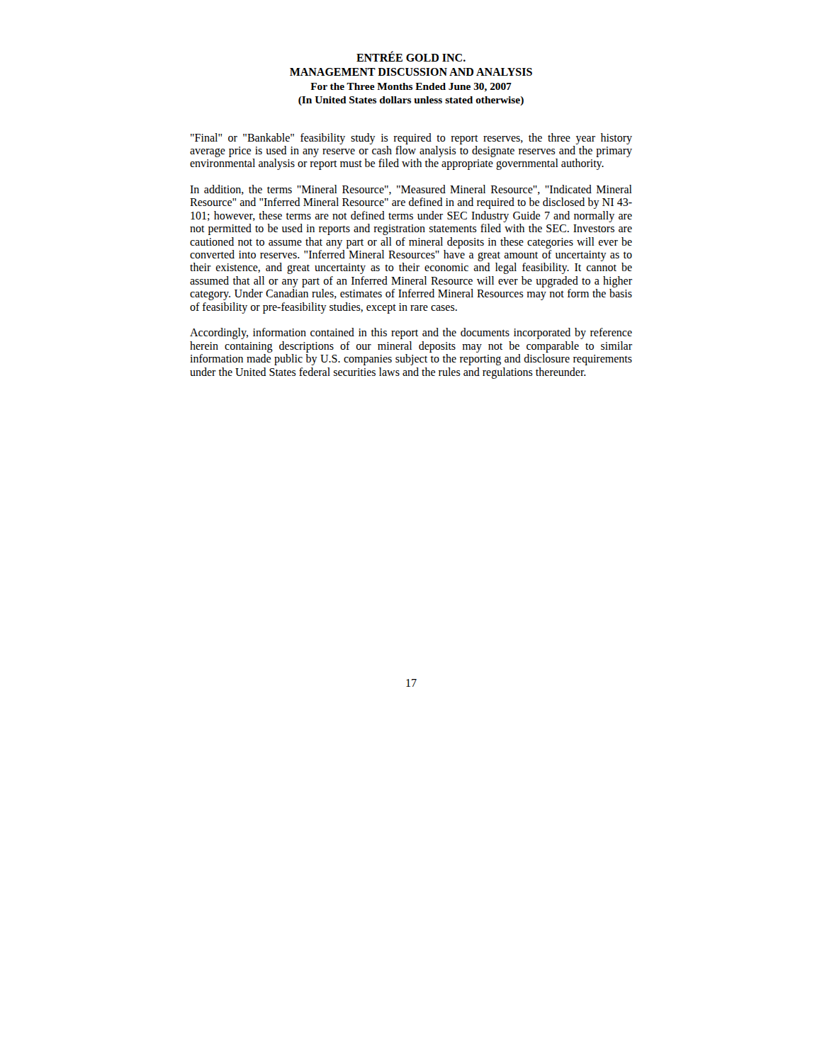ENTRÉE GOLD INC. MANAGEMENT DISCUSSION AND ANALYSIS For the Three Months Ended June 30, 2007 (In United States dollars unless stated otherwise)
"Final" or "Bankable" feasibility study is required to report reserves, the three year history average price is used in any reserve or cash flow analysis to designate reserves and the primary environmental analysis or report must be filed with the appropriate governmental authority.
In addition, the terms "Mineral Resource", "Measured Mineral Resource", "Indicated Mineral Resource" and "Inferred Mineral Resource" are defined in and required to be disclosed by NI 43-101; however, these terms are not defined terms under SEC Industry Guide 7 and normally are not permitted to be used in reports and registration statements filed with the SEC. Investors are cautioned not to assume that any part or all of mineral deposits in these categories will ever be converted into reserves. "Inferred Mineral Resources" have a great amount of uncertainty as to their existence, and great uncertainty as to their economic and legal feasibility. It cannot be assumed that all or any part of an Inferred Mineral Resource will ever be upgraded to a higher category. Under Canadian rules, estimates of Inferred Mineral Resources may not form the basis of feasibility or pre-feasibility studies, except in rare cases.
Accordingly, information contained in this report and the documents incorporated by reference herein containing descriptions of our mineral deposits may not be comparable to similar information made public by U.S. companies subject to the reporting and disclosure requirements under the United States federal securities laws and the rules and regulations thereunder.
17